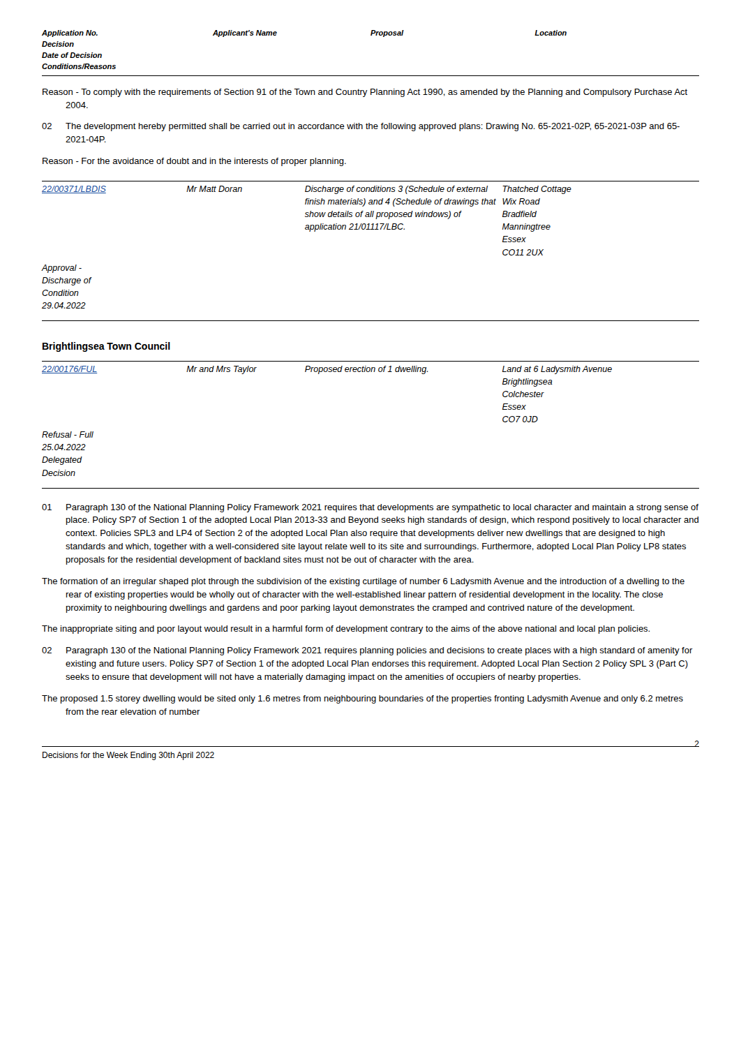| Application No. | Applicant's Name | Proposal | Location |
| Decision | | | |
| Date of Decision | | | |
| Conditions/Reasons | | | |
Reason - To comply with the requirements of Section 91 of the Town and Country Planning Act 1990, as amended by the Planning and Compulsory Purchase Act 2004.
02
The development hereby permitted shall be carried out in accordance with the following approved plans: Drawing No. 65-2021-02P, 65-2021-03P and 65-2021-04P.
Reason - For the avoidance of doubt and in the interests of proper planning.
| 22/00371/LBDIS | Mr Matt Doran | Discharge of conditions 3 (Schedule of external finish materials) and 4 (Schedule of drawings that show details of all proposed windows) of application 21/01117/LBC. | Thatched Cottage Wix Road Bradfield Manningtree Essex CO11 2UX |
| Approval - Discharge of Condition 29.04.2022 | | | |
Brightlingsea Town Council
| 22/00176/FUL | Mr and Mrs Taylor | Proposed erection of 1 dwelling. | Land at 6 Ladysmith Avenue Brightlingsea Colchester Essex CO7 0JD |
| Refusal - Full 25.04.2022 Delegated Decision | | | |
01
Paragraph 130 of the National Planning Policy Framework 2021 requires that developments are sympathetic to local character and maintain a strong sense of place. Policy SP7 of Section 1 of the adopted Local Plan 2013-33 and Beyond seeks high standards of design, which respond positively to local character and context. Policies SPL3 and LP4 of Section 2 of the adopted Local Plan also require that developments deliver new dwellings that are designed to high standards and which, together with a well-considered site layout relate well to its site and surroundings. Furthermore, adopted Local Plan Policy LP8 states proposals for the residential development of backland sites must not be out of character with the area.
The formation of an irregular shaped plot through the subdivision of the existing curtilage of number 6 Ladysmith Avenue and the introduction of a dwelling to the rear of existing properties would be wholly out of character with the well-established linear pattern of residential development in the locality. The close proximity to neighbouring dwellings and gardens and poor parking layout demonstrates the cramped and contrived nature of the development.
The inappropriate siting and poor layout would result in a harmful form of development contrary to the aims of the above national and local plan policies.
02
Paragraph 130 of the National Planning Policy Framework 2021 requires planning policies and decisions to create places with a high standard of amenity for existing and future users. Policy SP7 of Section 1 of the adopted Local Plan endorses this requirement. Adopted Local Plan Section 2 Policy SPL 3 (Part C) seeks to ensure that development will not have a materially damaging impact on the amenities of occupiers of nearby properties.
The proposed 1.5 storey dwelling would be sited only 1.6 metres from neighbouring boundaries of the properties fronting Ladysmith Avenue and only 6.2 metres from the rear elevation of number
Decisions for the Week Ending 30th April 2022
2